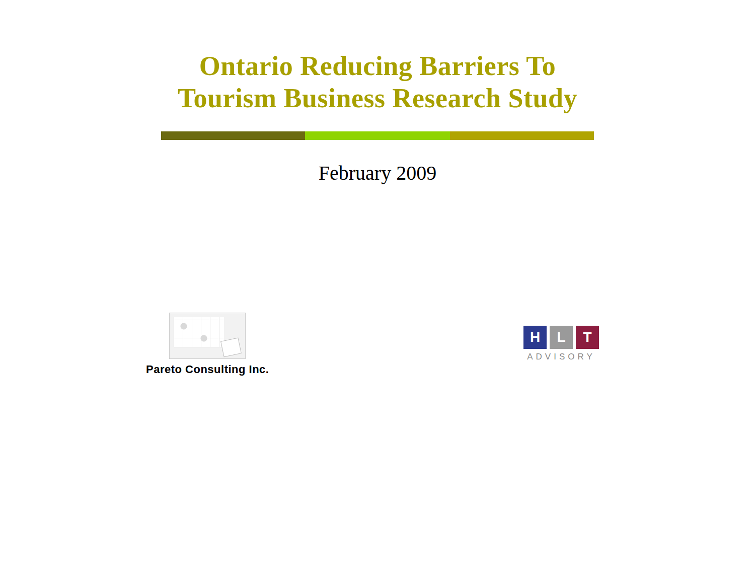Ontario Reducing Barriers To Tourism Business Research Study
February 2009
Pareto Consulting Inc.
HLT
ADVISORY